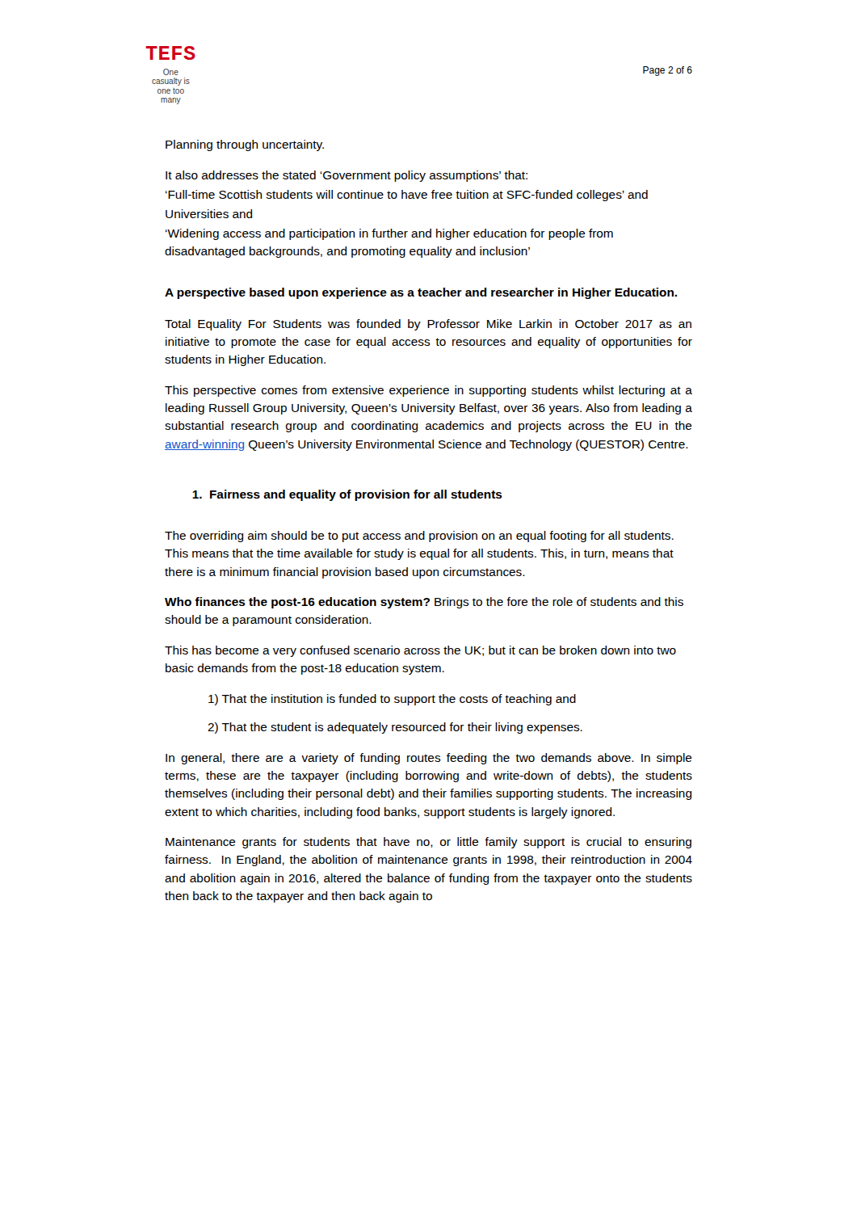TEFS
One
casualty is
one too
many
Page 2 of 6
Planning through uncertainty.
It also addresses the stated ‘Government policy assumptions’ that:
‘Full-time Scottish students will continue to have free tuition at SFC-funded colleges’ and
Universities and
‘Widening access and participation in further and higher education for people from disadvantaged backgrounds, and promoting equality and inclusion’
A perspective based upon experience as a teacher and researcher in Higher Education.
Total Equality For Students was founded by Professor Mike Larkin in October 2017 as an initiative to promote the case for equal access to resources and equality of opportunities for students in Higher Education.
This perspective comes from extensive experience in supporting students whilst lecturing at a leading Russell Group University, Queen’s University Belfast, over 36 years. Also from leading a substantial research group and coordinating academics and projects across the EU in the award-winning Queen’s University Environmental Science and Technology (QUESTOR) Centre.
1. Fairness and equality of provision for all students
The overriding aim should be to put access and provision on an equal footing for all students. This means that the time available for study is equal for all students. This, in turn, means that there is a minimum financial provision based upon circumstances.
Who finances the post-16 education system? Brings to the fore the role of students and this should be a paramount consideration.
This has become a very confused scenario across the UK; but it can be broken down into two basic demands from the post-18 education system.
1) That the institution is funded to support the costs of teaching and
2) That the student is adequately resourced for their living expenses.
In general, there are a variety of funding routes feeding the two demands above. In simple terms, these are the taxpayer (including borrowing and write-down of debts), the students themselves (including their personal debt) and their families supporting students. The increasing extent to which charities, including food banks, support students is largely ignored.
Maintenance grants for students that have no, or little family support is crucial to ensuring fairness. In England, the abolition of maintenance grants in 1998, their reintroduction in 2004 and abolition again in 2016, altered the balance of funding from the taxpayer onto the students then back to the taxpayer and then back again to